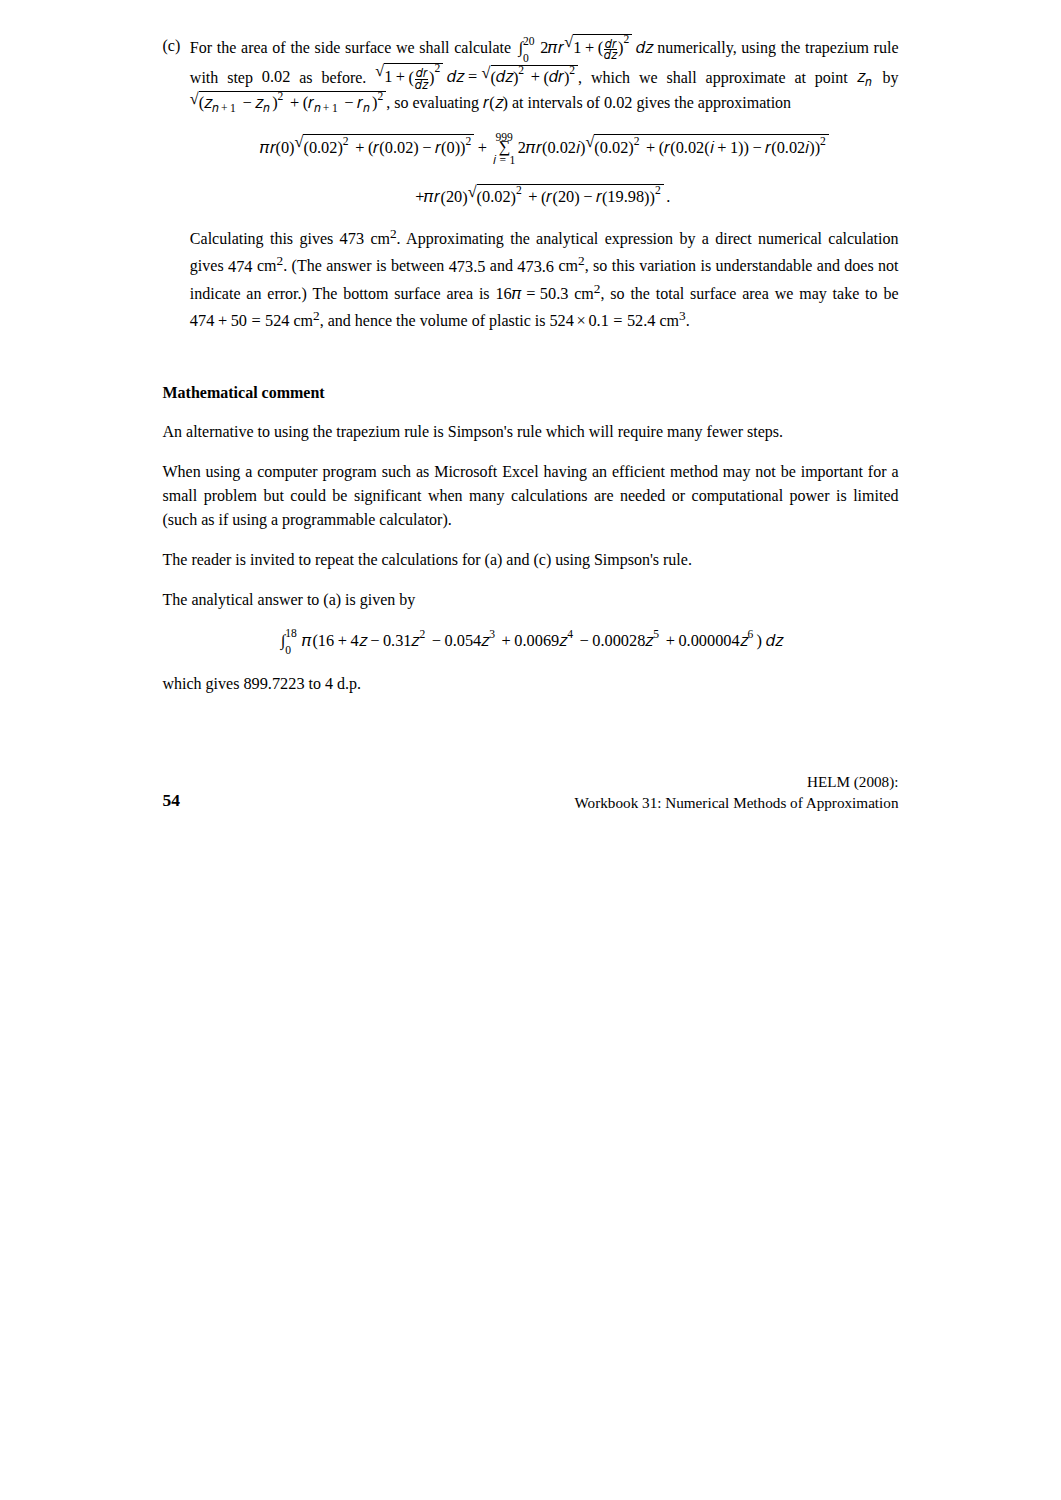(c)
For the area of the side surface we shall calculate ∫ 0 20 2πr 1 + ( drdz ) 2 dz numerically, using the trapezium rule with step 0.02 as before. 1 + ( drdz ) 2 dz = (dz)2 + (dr)2 , which we shall approximate at point zn by (zn+1−zn)2 + (rn+1−rn)2 , so evaluating r(z) at intervals of 0.02 gives the approximation
πr(0) (0.02)2 + (r(0.02)−r(0))2 + ∑ i=1 999 2πr(0.02i) (0.02)2 + (r(0.02(i+1))−r(0.02i))2
+πr(20) (0.02)2 + (r(20)−r(19.98))2 .
Calculating this gives 473 cm2. Approximating the analytical expression by a direct numerical calculation gives 474 cm2. (The answer is between 473.5 and 473.6 cm2, so this variation is understandable and does not indicate an error.) The bottom surface area is 16π=50.3 cm2, so the total surface area we may take to be 474+50=524 cm2, and hence the volume of plastic is 524×0.1=52.4 cm3.
Mathematical comment
An alternative to using the trapezium rule is Simpson's rule which will require many fewer steps.
When using a computer program such as Microsoft Excel having an efficient method may not be important for a small problem but could be significant when many calculations are needed or computational power is limited (such as if using a programmable calculator).
The reader is invited to repeat the calculations for (a) and (c) using Simpson's rule.
The analytical answer to (a) is given by
∫ 0 18 π ( 16+4z −0.31z2 −0.054z3 +0.0069z4 −0.00028z5 +0.000004z6 ) dz
which gives 899.7223 to 4 d.p.
54
HELM (2008):
Workbook 31: Numerical Methods of Approximation